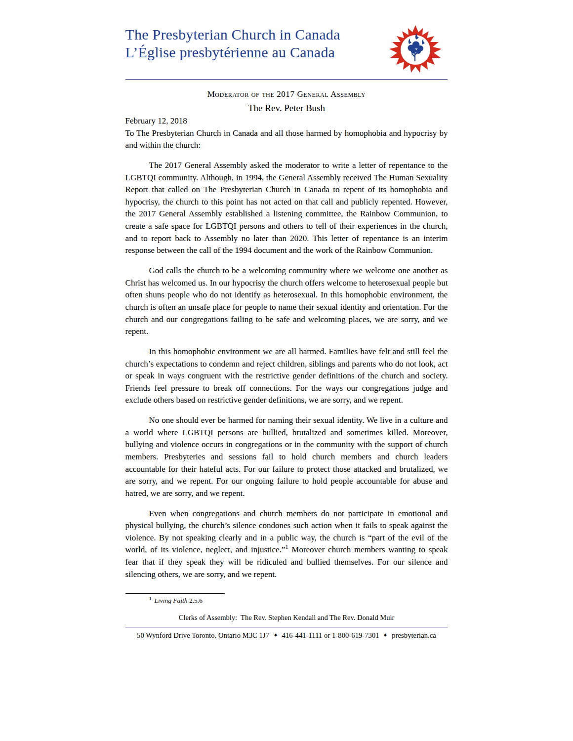The Presbyterian Church in Canada
L’Église presbytérienne au Canada
Moderator of the 2017 General Assembly
The Rev. Peter Bush
February 12, 2018
To The Presbyterian Church in Canada and all those harmed by homophobia and hypocrisy by and within the church:
The 2017 General Assembly asked the moderator to write a letter of repentance to the LGBTQI community. Although, in 1994, the General Assembly received The Human Sexuality Report that called on The Presbyterian Church in Canada to repent of its homophobia and hypocrisy, the church to this point has not acted on that call and publicly repented. However, the 2017 General Assembly established a listening committee, the Rainbow Communion, to create a safe space for LGBTQI persons and others to tell of their experiences in the church, and to report back to Assembly no later than 2020. This letter of repentance is an interim response between the call of the 1994 document and the work of the Rainbow Communion.
God calls the church to be a welcoming community where we welcome one another as Christ has welcomed us. In our hypocrisy the church offers welcome to heterosexual people but often shuns people who do not identify as heterosexual. In this homophobic environment, the church is often an unsafe place for people to name their sexual identity and orientation. For the church and our congregations failing to be safe and welcoming places, we are sorry, and we repent.
In this homophobic environment we are all harmed. Families have felt and still feel the church’s expectations to condemn and reject children, siblings and parents who do not look, act or speak in ways congruent with the restrictive gender definitions of the church and society. Friends feel pressure to break off connections. For the ways our congregations judge and exclude others based on restrictive gender definitions, we are sorry, and we repent.
No one should ever be harmed for naming their sexual identity. We live in a culture and a world where LGBTQI persons are bullied, brutalized and sometimes killed. Moreover, bullying and violence occurs in congregations or in the community with the support of church members. Presbyteries and sessions fail to hold church members and church leaders accountable for their hateful acts. For our failure to protect those attacked and brutalized, we are sorry, and we repent. For our ongoing failure to hold people accountable for abuse and hatred, we are sorry, and we repent.
Even when congregations and church members do not participate in emotional and physical bullying, the church’s silence condones such action when it fails to speak against the violence. By not speaking clearly and in a public way, the church is “part of the evil of the world, of its violence, neglect, and injustice.”1 Moreover church members wanting to speak fear that if they speak they will be ridiculed and bullied themselves. For our silence and silencing others, we are sorry, and we repent.
1 Living Faith 2.5.6
Clerks of Assembly: The Rev. Stephen Kendall and The Rev. Donald Muir
50 Wynford Drive Toronto, Ontario M3C 1J7 ✦ 416-441-1111 or 1-800-619-7301 ✦ presbyterian.ca